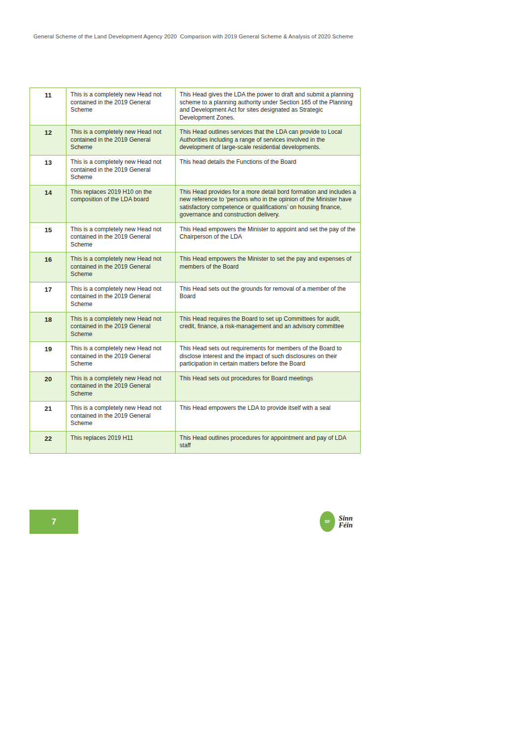General Scheme of the Land Development Agency 2020 Comparison with 2019 General Scheme & Analysis of 2020 Scheme
| 11 | This is a completely new Head not contained in the 2019 General Scheme | This Head gives the LDA the power to draft and submit a planning scheme to a planning authority under Section 165 of the Planning and Development Act for sites designated as Strategic Development Zones. |
| 12 | This is a completely new Head not contained in the 2019 General Scheme | This Head outlines services that the LDA can provide to Local Authorities including a range of services involved in the development of large-scale residential developments. |
| 13 | This is a completely new Head not contained in the 2019 General Scheme | This head details the Functions of the Board |
| 14 | This replaces 2019 H10 on the composition of the LDA board | This Head provides for a more detail bord formation and includes a new reference to ‘persons who in the opinion of the Minister have satisfactory competence or qualifications’ on housing finance, governance and construction delivery. |
| 15 | This is a completely new Head not contained in the 2019 General Scheme | This Head empowers the Minister to appoint and set the pay of the Chairperson of the LDA |
| 16 | This is a completely new Head not contained in the 2019 General Scheme | This Head empowers the Minister to set the pay and expenses of members of the Board |
| 17 | This is a completely new Head not contained in the 2019 General Scheme | This Head sets out the grounds for removal of a member of the Board |
| 18 | This is a completely new Head not contained in the 2019 General Scheme | This Head requires the Board to set up Committees for audit, credit, finance, a risk-management and an advisory committee |
| 19 | This is a completely new Head not contained in the 2019 General Scheme | This Head sets out requirements for members of the Board to disclose interest and the impact of such disclosures on their participation in certain matters before the Board |
| 20 | This is a completely new Head not contained in the 2019 General Scheme | This Head sets out procedures for Board meetings |
| 21 | This is a completely new Head not contained in the 2019 General Scheme | This Head empowers the LDA to provide itself with a seal |
| 22 | This replaces 2019 H11 | This Head outlines procedures for appointment and pay of LDA staff |
7
SF
Sinn Féin